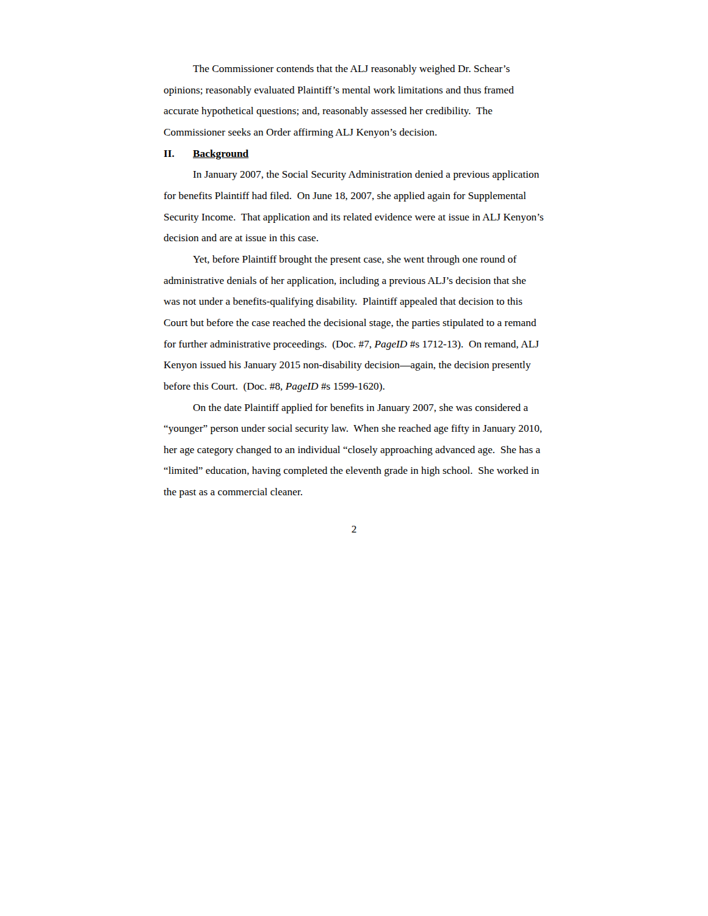The Commissioner contends that the ALJ reasonably weighed Dr. Schear’s opinions; reasonably evaluated Plaintiff’s mental work limitations and thus framed accurate hypothetical questions; and, reasonably assessed her credibility. The Commissioner seeks an Order affirming ALJ Kenyon’s decision.
II. Background
In January 2007, the Social Security Administration denied a previous application for benefits Plaintiff had filed. On June 18, 2007, she applied again for Supplemental Security Income. That application and its related evidence were at issue in ALJ Kenyon’s decision and are at issue in this case.
Yet, before Plaintiff brought the present case, she went through one round of administrative denials of her application, including a previous ALJ’s decision that she was not under a benefits-qualifying disability. Plaintiff appealed that decision to this Court but before the case reached the decisional stage, the parties stipulated to a remand for further administrative proceedings. (Doc. #7, PageID #s 1712-13). On remand, ALJ Kenyon issued his January 2015 non-disability decision—again, the decision presently before this Court. (Doc. #8, PageID #s 1599-1620).
On the date Plaintiff applied for benefits in January 2007, she was considered a “younger” person under social security law. When she reached age fifty in January 2010, her age category changed to an individual “closely approaching advanced age. She has a “limited” education, having completed the eleventh grade in high school. She worked in the past as a commercial cleaner.
2